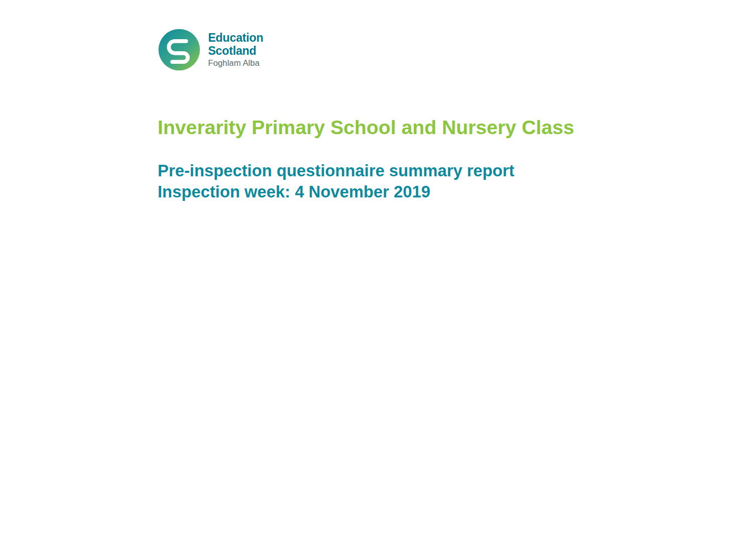Education
Scotland
Foghlam Alba
Inverarity Primary School and Nursery Class
Pre-inspection questionnaire summary report Inspection week: 4 November 2019